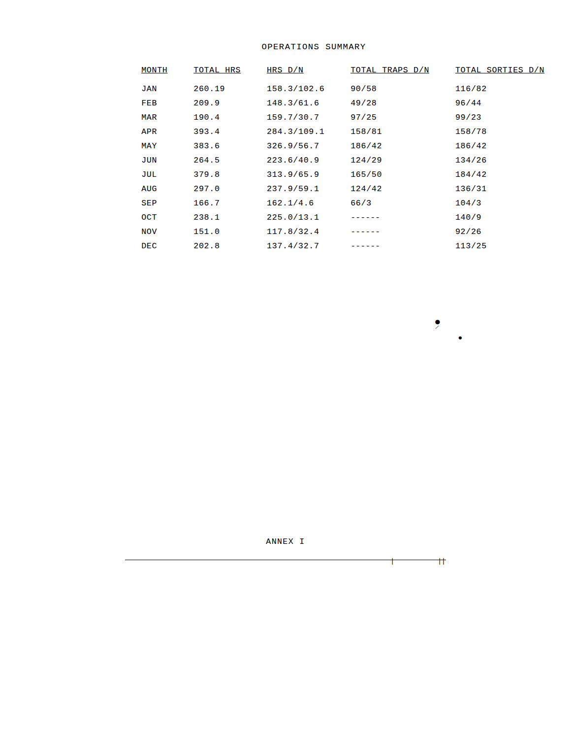OPERATIONS SUMMARY
| MONTH | TOTAL HRS | HRS D/N | TOTAL TRAPS D/N | TOTAL SORTIES D/N |
| --- | --- | --- | --- | --- |
| JAN | 260.19 | 158.3/102.6 | 90/58 | 116/82 |
| FEB | 209.9 | 148.3/61.6 | 49/28 | 96/44 |
| MAR | 190.4 | 159.7/30.7 | 97/25 | 99/23 |
| APR | 393.4 | 284.3/109.1 | 158/81 | 158/78 |
| MAY | 383.6 | 326.9/56.7 | 186/42 | 186/42 |
| JUN | 264.5 | 223.6/40.9 | 124/29 | 134/26 |
| JUL | 379.8 | 313.9/65.9 | 165/50 | 184/42 |
| AUG | 297.0 | 237.9/59.1 | 124/42 | 136/31 |
| SEP | 166.7 | 162.1/4.6 | 66/3 | 104/3 |
| OCT | 238.1 | 225.0/13.1 | ------ | 140/9 |
| NOV | 151.0 | 117.8/32.4 | ------ | 92/26 |
| DEC | 202.8 | 137.4/32.7 | ------ | 113/25 |
●∕
●
ANNEX I
∣ ∣ ∣